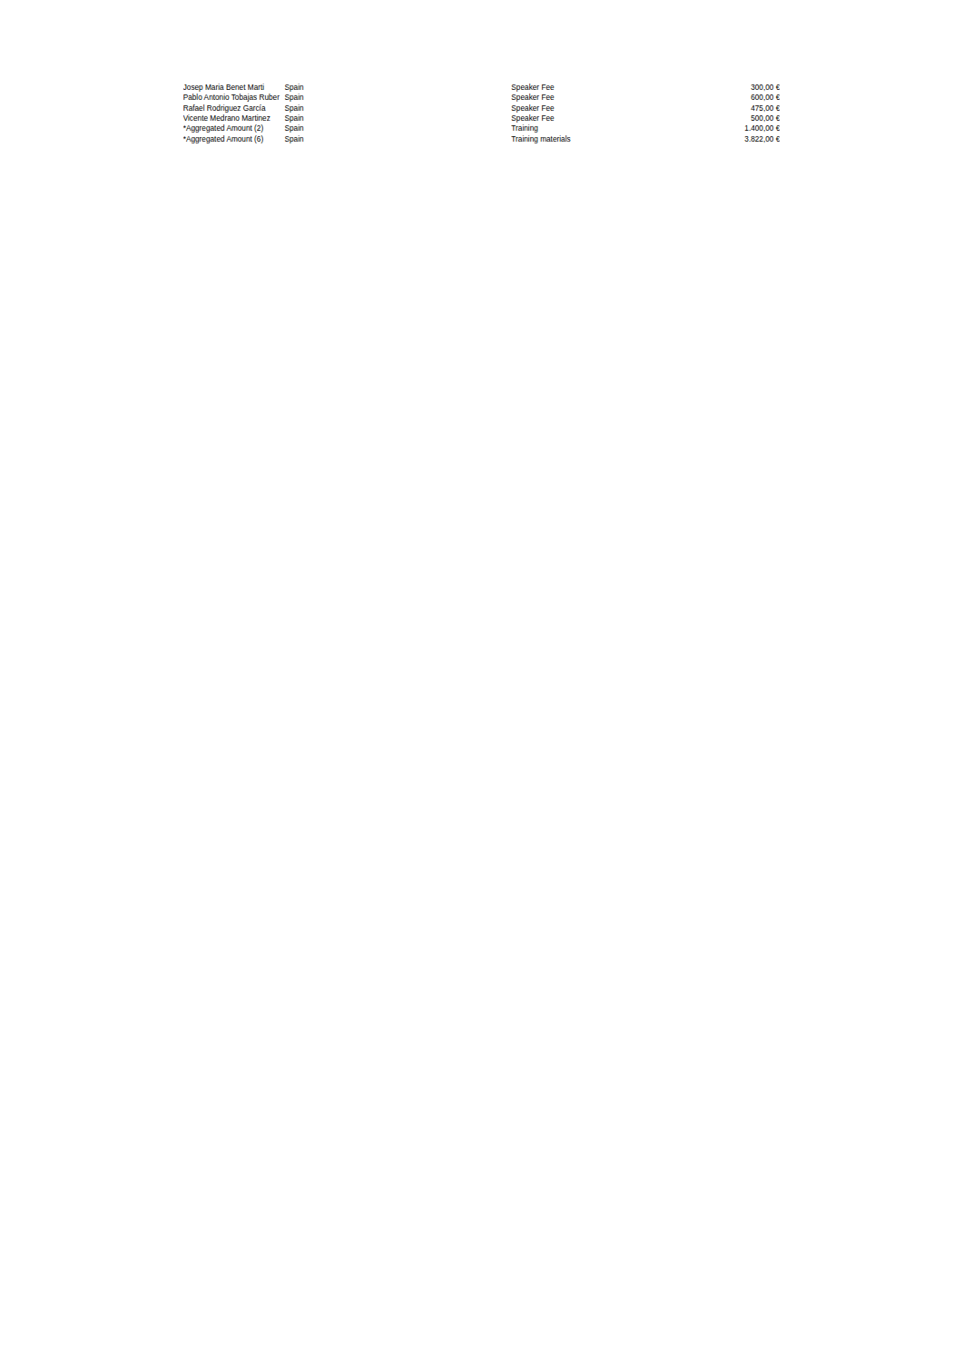| Josep Maria Benet Marti | Spain | | Speaker Fee | 300,00 € |
| Pablo Antonio Tobajas Ruber | Spain | | Speaker Fee | 600,00 € |
| Rafael Rodriguez García | Spain | | Speaker Fee | 475,00 € |
| Vicente Medrano Martinez | Spain | | Speaker Fee | 500,00 € |
| *Aggregated Amount (2) | Spain | | Training | 1.400,00 € |
| *Aggregated Amount (6) | Spain | | Training materials | 3.822,00 € |